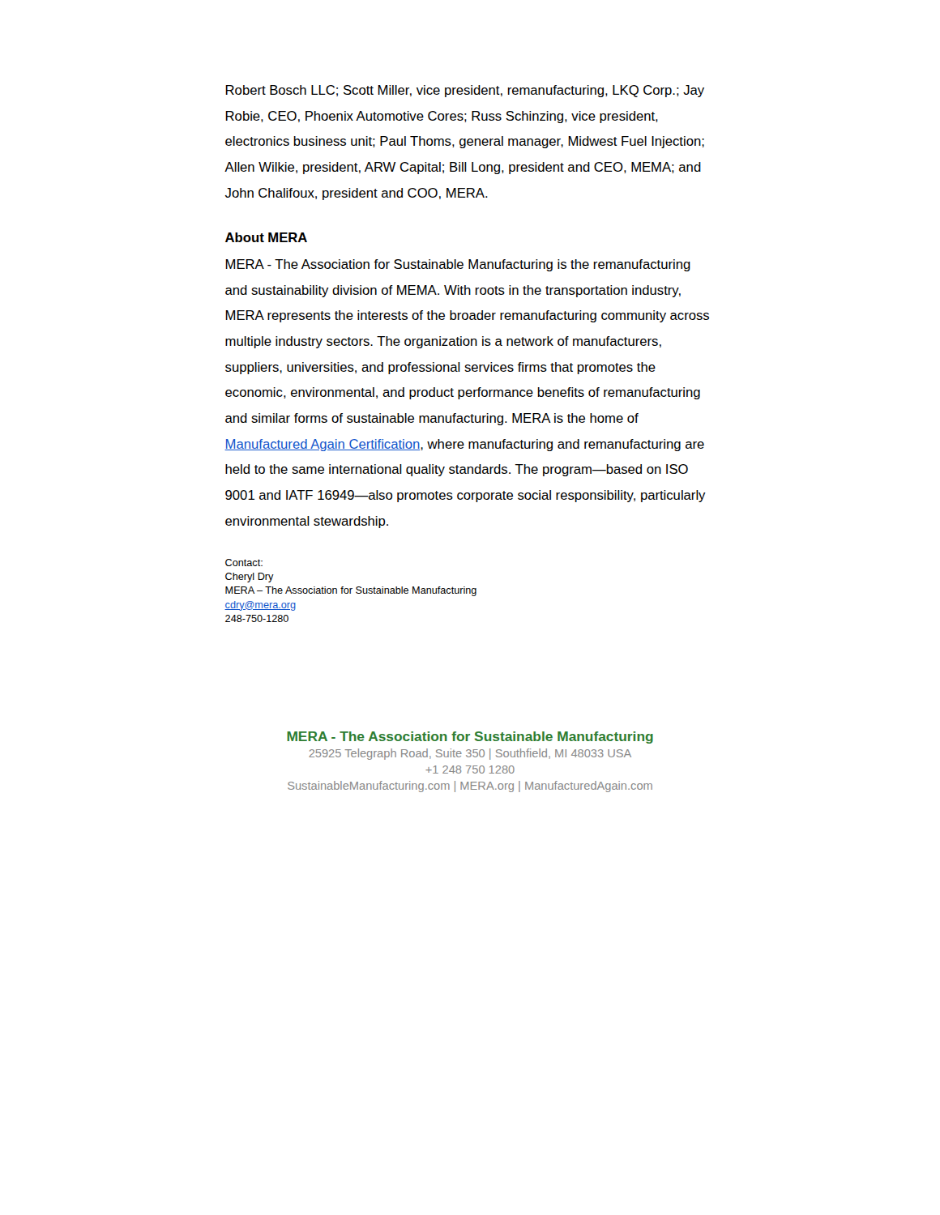Robert Bosch LLC; Scott Miller, vice president, remanufacturing, LKQ Corp.; Jay Robie, CEO, Phoenix Automotive Cores; Russ Schinzing, vice president, electronics business unit; Paul Thoms, general manager, Midwest Fuel Injection; Allen Wilkie, president, ARW Capital; Bill Long, president and CEO, MEMA; and John Chalifoux, president and COO, MERA.
About MERA
MERA - The Association for Sustainable Manufacturing is the remanufacturing and sustainability division of MEMA. With roots in the transportation industry, MERA represents the interests of the broader remanufacturing community across multiple industry sectors. The organization is a network of manufacturers, suppliers, universities, and professional services firms that promotes the economic, environmental, and product performance benefits of remanufacturing and similar forms of sustainable manufacturing. MERA is the home of Manufactured Again Certification, where manufacturing and remanufacturing are held to the same international quality standards. The program—based on ISO 9001 and IATF 16949—also promotes corporate social responsibility, particularly environmental stewardship.
Contact:
Cheryl Dry
MERA – The Association for Sustainable Manufacturing
cdry@mera.org
248-750-1280
MERA - The Association for Sustainable Manufacturing
25925 Telegraph Road, Suite 350 | Southfield, MI 48033 USA
+1 248 750 1280
SustainableManufacturing.com | MERA.org | ManufacturedAgain.com